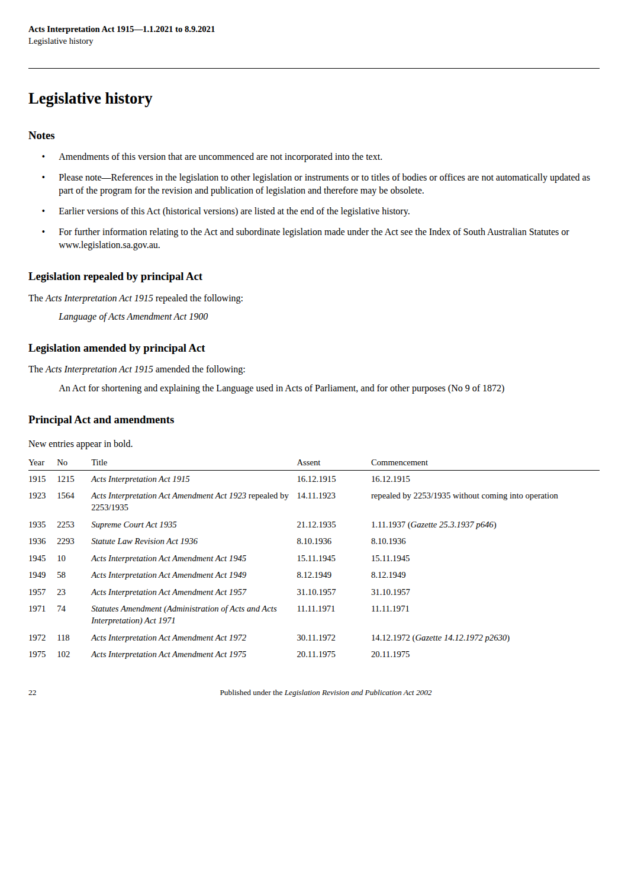Acts Interpretation Act 1915—1.1.2021 to 8.9.2021
Legislative history
Legislative history
Notes
Amendments of this version that are uncommenced are not incorporated into the text.
Please note—References in the legislation to other legislation or instruments or to titles of bodies or offices are not automatically updated as part of the program for the revision and publication of legislation and therefore may be obsolete.
Earlier versions of this Act (historical versions) are listed at the end of the legislative history.
For further information relating to the Act and subordinate legislation made under the Act see the Index of South Australian Statutes or www.legislation.sa.gov.au.
Legislation repealed by principal Act
The Acts Interpretation Act 1915 repealed the following:
Language of Acts Amendment Act 1900
Legislation amended by principal Act
The Acts Interpretation Act 1915 amended the following:
An Act for shortening and explaining the Language used in Acts of Parliament, and for other purposes (No 9 of 1872)
Principal Act and amendments
New entries appear in bold.
| Year | No | Title | Assent | Commencement |
| --- | --- | --- | --- | --- |
| 1915 | 1215 | Acts Interpretation Act 1915 | 16.12.1915 | 16.12.1915 |
| 1923 | 1564 | Acts Interpretation Act Amendment Act 1923 repealed by 2253/1935 | 14.11.1923 | repealed by 2253/1935 without coming into operation |
| 1935 | 2253 | Supreme Court Act 1935 | 21.12.1935 | 1.11.1937 ( Gazette 25.3.1937 p646 ) |
| 1936 | 2293 | Statute Law Revision Act 1936 | 8.10.1936 | 8.10.1936 |
| 1945 | 10 | Acts Interpretation Act Amendment Act 1945 | 15.11.1945 | 15.11.1945 |
| 1949 | 58 | Acts Interpretation Act Amendment Act 1949 | 8.12.1949 | 8.12.1949 |
| 1957 | 23 | Acts Interpretation Act Amendment Act 1957 | 31.10.1957 | 31.10.1957 |
| 1971 | 74 | Statutes Amendment (Administration of Acts and Acts Interpretation) Act 1971 | 11.11.1971 | 11.11.1971 |
| 1972 | 118 | Acts Interpretation Act Amendment Act 1972 | 30.11.1972 | 14.12.1972 ( Gazette 14.12.1972 p2630 ) |
| 1975 | 102 | Acts Interpretation Act Amendment Act 1975 | 20.11.1975 | 20.11.1975 |
22
Published under the Legislation Revision and Publication Act 2002